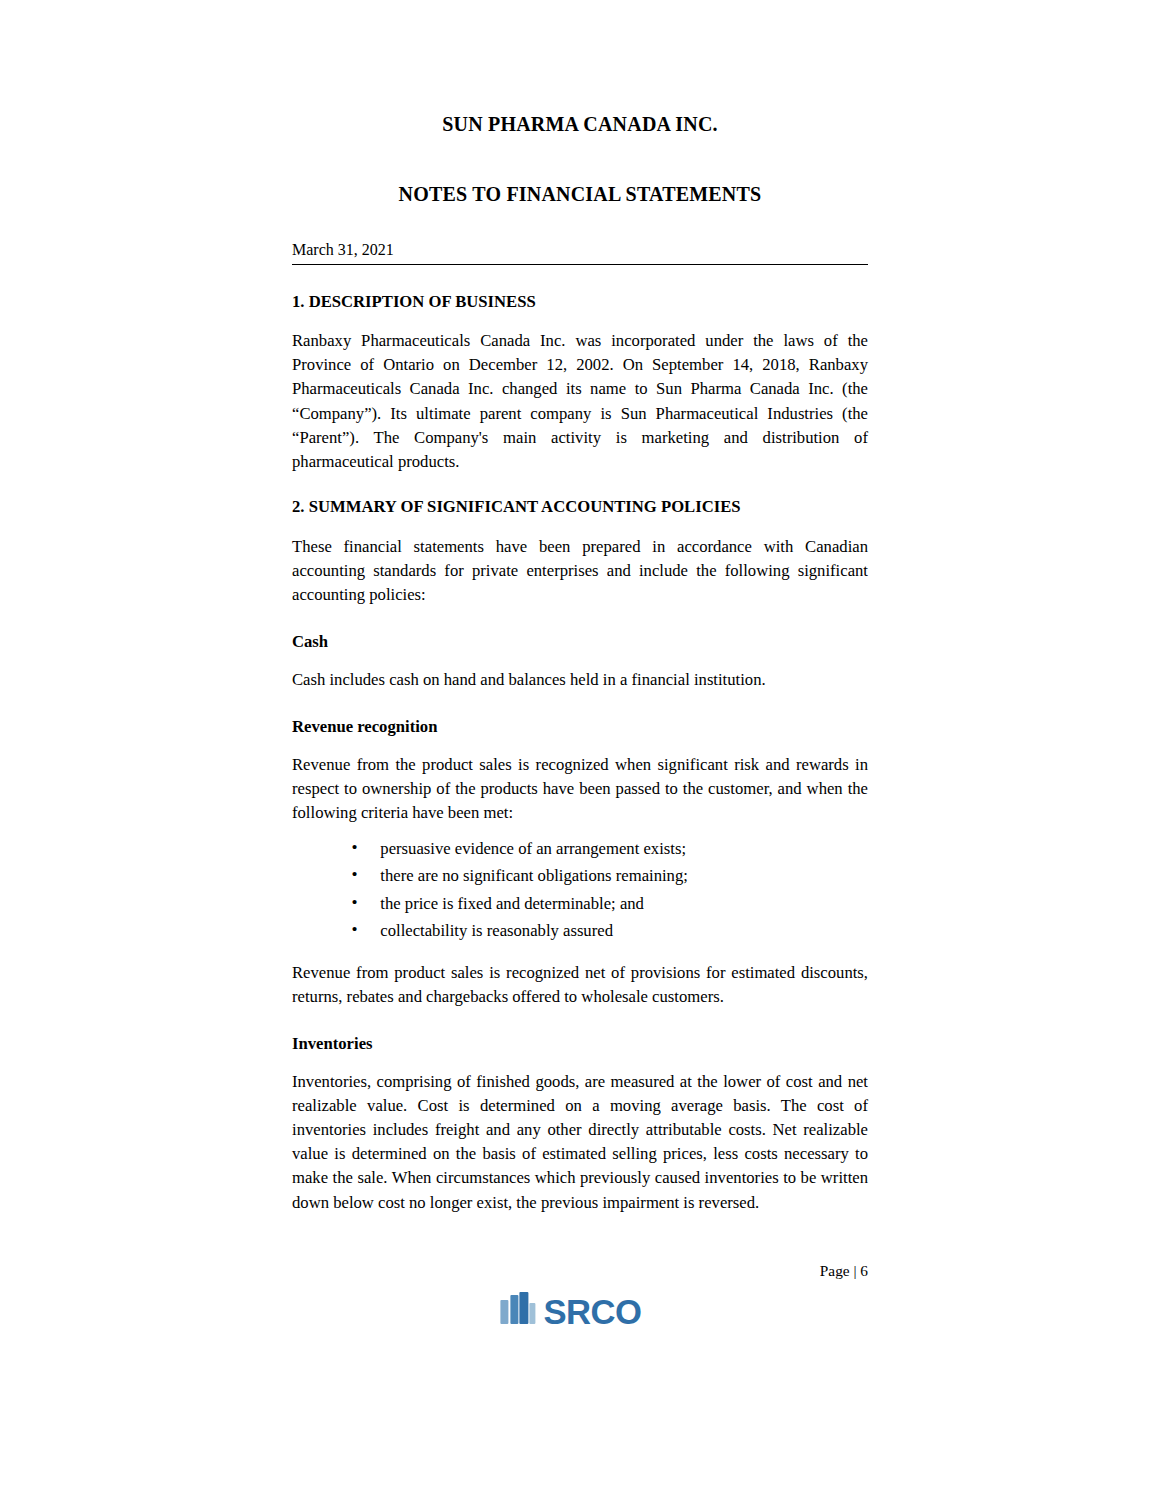SUN PHARMA CANADA INC.
NOTES TO FINANCIAL STATEMENTS
March 31, 2021
1. DESCRIPTION OF BUSINESS
Ranbaxy Pharmaceuticals Canada Inc. was incorporated under the laws of the Province of Ontario on December 12, 2002. On September 14, 2018, Ranbaxy Pharmaceuticals Canada Inc. changed its name to Sun Pharma Canada Inc. (the “Company”). Its ultimate parent company is Sun Pharmaceutical Industries (the “Parent”). The Company's main activity is marketing and distribution of pharmaceutical products.
2. SUMMARY OF SIGNIFICANT ACCOUNTING POLICIES
These financial statements have been prepared in accordance with Canadian accounting standards for private enterprises and include the following significant accounting policies:
Cash
Cash includes cash on hand and balances held in a financial institution.
Revenue recognition
Revenue from the product sales is recognized when significant risk and rewards in respect to ownership of the products have been passed to the customer, and when the following criteria have been met:
persuasive evidence of an arrangement exists;
there are no significant obligations remaining;
the price is fixed and determinable; and
collectability is reasonably assured
Revenue from product sales is recognized net of provisions for estimated discounts, returns, rebates and chargebacks offered to wholesale customers.
Inventories
Inventories, comprising of finished goods, are measured at the lower of cost and net realizable value. Cost is determined on a moving average basis. The cost of inventories includes freight and any other directly attributable costs. Net realizable value is determined on the basis of estimated selling prices, less costs necessary to make the sale. When circumstances which previously caused inventories to be written down below cost no longer exist, the previous impairment is reversed.
Page | 6
SRCO